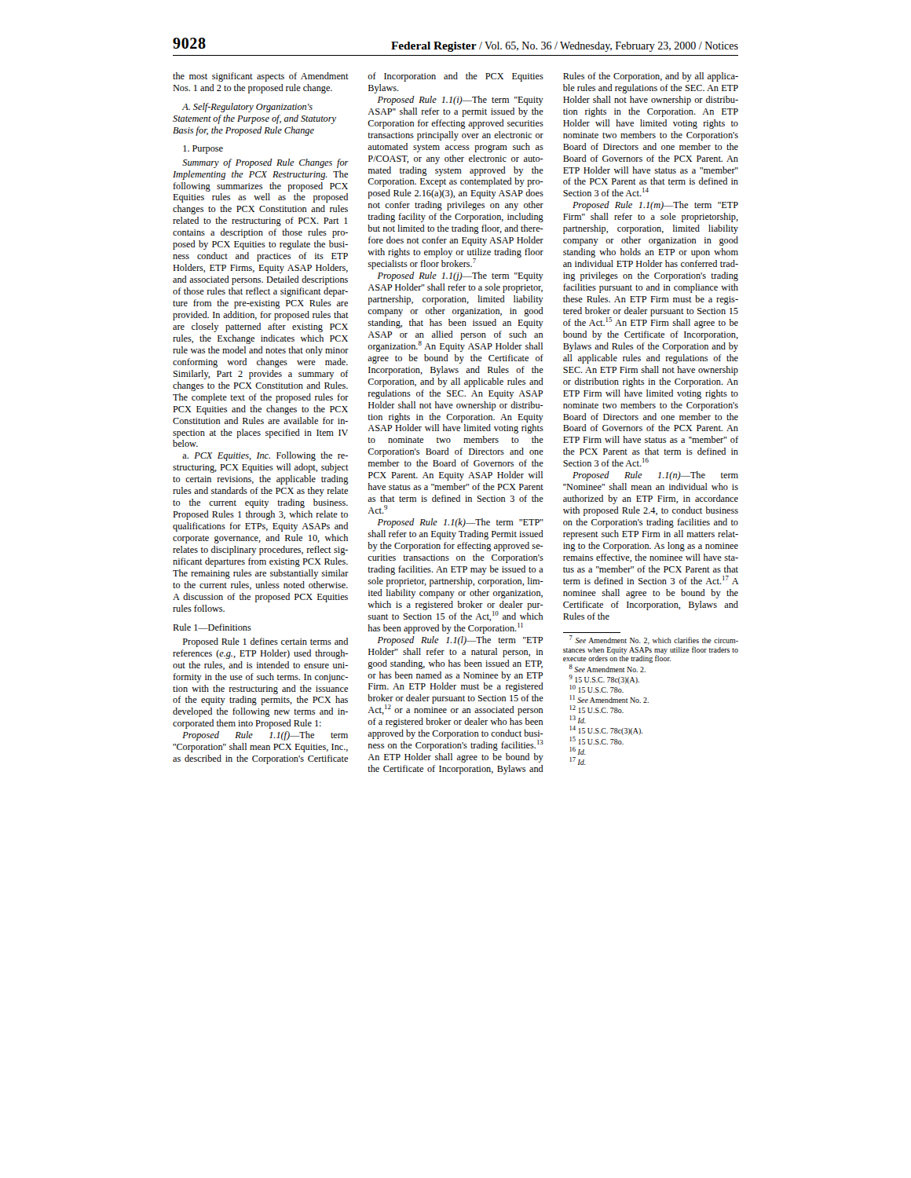9028
Federal Register / Vol. 65, No. 36 / Wednesday, February 23, 2000 / Notices
the most significant aspects of Amendment Nos. 1 and 2 to the proposed rule change.
A. Self-Regulatory Organization's Statement of the Purpose of, and Statutory Basis for, the Proposed Rule Change
1. Purpose
Summary of Proposed Rule Changes for Implementing the PCX Restructuring. The following summarizes the proposed PCX Equities rules as well as the proposed changes to the PCX Constitution and rules related to the restructuring of PCX. Part 1 contains a description of those rules proposed by PCX Equities to regulate the business conduct and practices of its ETP Holders, ETP Firms, Equity ASAP Holders, and associated persons. Detailed descriptions of those rules that reflect a significant departure from the pre-existing PCX Rules are provided. In addition, for proposed rules that are closely patterned after existing PCX rules, the Exchange indicates which PCX rule was the model and notes that only minor conforming word changes were made. Similarly, Part 2 provides a summary of changes to the PCX Constitution and Rules. The complete text of the proposed rules for PCX Equities and the changes to the PCX Constitution and Rules are available for inspection at the places specified in Item IV below.
a. PCX Equities, Inc. Following the restructuring, PCX Equities will adopt, subject to certain revisions, the applicable trading rules and standards of the PCX as they relate to the current equity trading business. Proposed Rules 1 through 3, which relate to qualifications for ETPs, Equity ASAPs and corporate governance, and Rule 10, which relates to disciplinary procedures, reflect significant departures from existing PCX Rules. The remaining rules are substantially similar to the current rules, unless noted otherwise. A discussion of the proposed PCX Equities rules follows.
Rule 1—Definitions
Proposed Rule 1 defines certain terms and references (e.g., ETP Holder) used throughout the rules, and is intended to ensure uniformity in the use of such terms. In conjunction with the restructuring and the issuance of the equity trading permits, the PCX has developed the following new terms and incorporated them into Proposed Rule 1:
Proposed Rule 1.1(f)—The term ''Corporation'' shall mean PCX Equities, Inc., as described in the Corporation's Certificate of Incorporation and the PCX Equities Bylaws.
Proposed Rule 1.1(i)—The term ''Equity ASAP'' shall refer to a permit issued by the Corporation for effecting approved securities transactions principally over an electronic or automated system access program such as P/COAST, or any other electronic or automated trading system approved by the Corporation. Except as contemplated by proposed Rule 2.16(a)(3), an Equity ASAP does not confer trading privileges on any other trading facility of the Corporation, including but not limited to the trading floor, and therefore does not confer an Equity ASAP Holder with rights to employ or utilize trading floor specialists or floor brokers.7
Proposed Rule 1.1(j)—The term ''Equity ASAP Holder'' shall refer to a sole proprietor, partnership, corporation, limited liability company or other organization, in good standing, that has been issued an Equity ASAP or an allied person of such an organization.8 An Equity ASAP Holder shall agree to be bound by the Certificate of Incorporation, Bylaws and Rules of the Corporation, and by all applicable rules and regulations of the SEC. An Equity ASAP Holder shall not have ownership or distribution rights in the Corporation. An Equity ASAP Holder will have limited voting rights to nominate two members to the Corporation's Board of Directors and one member to the Board of Governors of the PCX Parent. An Equity ASAP Holder will have status as a ''member'' of the PCX Parent as that term is defined in Section 3 of the Act.9
Proposed Rule 1.1(k)—The term ''ETP'' shall refer to an Equity Trading Permit issued by the Corporation for effecting approved securities transactions on the Corporation's trading facilities. An ETP may be issued to a sole proprietor, partnership, corporation, limited liability company or other organization, which is a registered broker or dealer pursuant to Section 15 of the Act,10 and which has been approved by the Corporation.11
Proposed Rule 1.1(l)—The term ''ETP Holder'' shall refer to a natural person, in good standing, who has been issued an ETP, or has been named as a Nominee by an ETP Firm. An ETP Holder must be a registered broker or dealer pursuant to Section 15 of the Act,12 or a nominee or an associated person of a registered broker or dealer who has been approved by the Corporation to conduct business on the Corporation's trading facilities.13 An ETP Holder shall agree to be bound by the Certificate of Incorporation, Bylaws and Rules of the Corporation, and by all applicable rules and regulations of the SEC. An ETP Holder shall not have ownership or distribution rights in the Corporation. An ETP Holder will have limited voting rights to nominate two members to the Corporation's Board of Directors and one member to the Board of Governors of the PCX Parent. An ETP Holder will have status as a ''member'' of the PCX Parent as that term is defined in Section 3 of the Act.14
Proposed Rule 1.1(m)—The term ''ETP Firm'' shall refer to a sole proprietorship, partnership, corporation, limited liability company or other organization in good standing who holds an ETP or upon whom an individual ETP Holder has conferred trading privileges on the Corporation's trading facilities pursuant to and in compliance with these Rules. An ETP Firm must be a registered broker or dealer pursuant to Section 15 of the Act.15 An ETP Firm shall agree to be bound by the Certificate of Incorporation, Bylaws and Rules of the Corporation and by all applicable rules and regulations of the SEC. An ETP Firm shall not have ownership or distribution rights in the Corporation. An ETP Firm will have limited voting rights to nominate two members to the Corporation's Board of Directors and one member to the Board of Governors of the PCX Parent. An ETP Firm will have status as a ''member'' of the PCX Parent as that term is defined in Section 3 of the Act.16
Proposed Rule 1.1(n)—The term ''Nominee'' shall mean an individual who is authorized by an ETP Firm, in accordance with proposed Rule 2.4, to conduct business on the Corporation's trading facilities and to represent such ETP Firm in all matters relating to the Corporation. As long as a nominee remains effective, the nominee will have status as a ''member'' of the PCX Parent as that term is defined in Section 3 of the Act.17 A nominee shall agree to be bound by the Certificate of Incorporation, Bylaws and Rules of the
7 See Amendment No. 2, which clarifies the circumstances when Equity ASAPs may utilize floor traders to execute orders on the trading floor.
8 See Amendment No. 2.
9 15 U.S.C. 78c(3)(A).
10 15 U.S.C. 78o.
11 See Amendment No. 2.
12 15 U.S.C. 78o.
13 Id.
14 15 U.S.C. 78c(3)(A).
15 15 U.S.C. 78o.
16 Id.
17 Id.